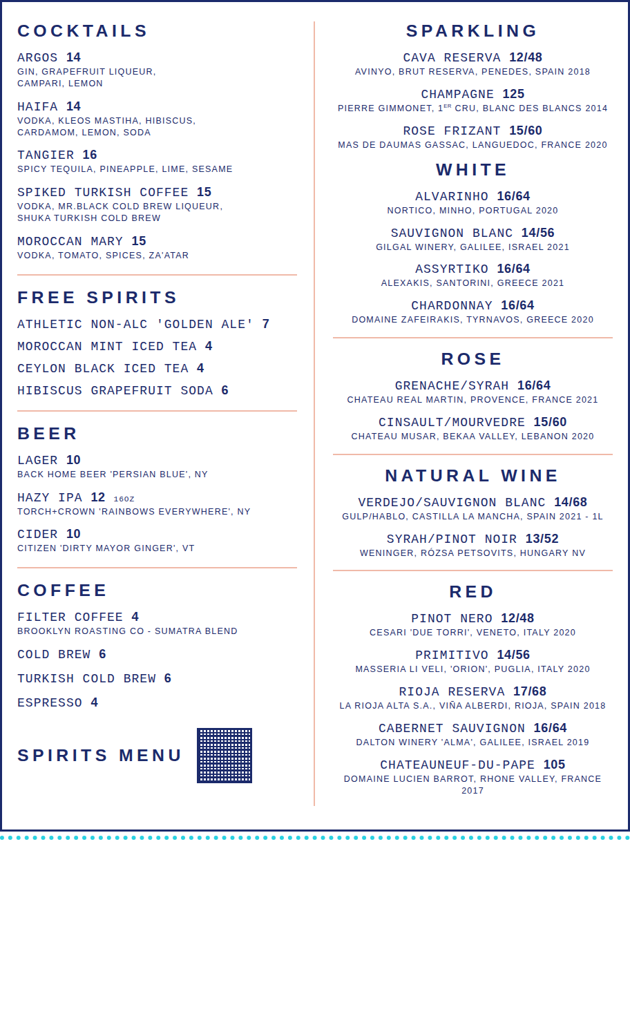Cocktails
Argos 14
Gin, Grapefruit Liqueur,
Campari, Lemon
Haifa 14
Vodka, Kleos Mastiha, Hibiscus,
Cardamom, Lemon, Soda
Tangier 16
Spicy Tequila, Pineapple, Lime, Sesame
Spiked Turkish Coffee 15
Vodka, Mr.Black Cold Brew Liqueur,
Shuka Turkish Cold Brew
Moroccan Mary 15
Vodka, Tomato, Spices, Za'atar
Free Spirits
Athletic Non-Alc 'Golden Ale' 7
Moroccan Mint Iced Tea 4
Ceylon Black Iced Tea 4
Hibiscus Grapefruit Soda 6
Beer
Lager 10
Back Home Beer 'Persian Blue', NY
Hazy IPA 12 16oz
Torch+Crown 'Rainbows Everywhere', NY
Cider 10
Citizen 'Dirty Mayor Ginger', VT
Coffee
Filter Coffee 4
Brooklyn Roasting Co - Sumatra Blend
Cold Brew 6
Turkish Cold Brew 6
Espresso 4
Spirits Menu
Sparkling
Cava Reserva 12/48
Avinyo, Brut Reserva, Penedes, Spain 2018
Champagne 125
Pierre Gimmonet, 1er Cru, Blanc des Blancs 2014
Rose Frizant 15/60
Mas de Daumas Gassac, Languedoc, France 2020
White
Alvarinho 16/64
Nortico, Minho, Portugal 2020
Sauvignon Blanc 14/56
Gilgal Winery, Galilee, Israel 2021
Assyrtiko 16/64
Alexakis, Santorini, Greece 2021
Chardonnay 16/64
Domaine Zafeirakis, Tyrnavos, Greece 2020
Rose
Grenache/Syrah 16/64
Chateau Real Martin, Provence, France 2021
Cinsault/Mourvedre 15/60
Chateau Musar, Bekaa Valley, Lebanon 2020
Natural Wine
Verdejo/Sauvignon Blanc 14/68
Gulp/Hablo, Castilla La Mancha, Spain 2021 - 1L
Syrah/Pinot Noir 13/52
Weninger, Rózsa Petsovits, Hungary NV
Red
Pinot Nero 12/48
Cesari 'Due Torri', Veneto, Italy 2020
Primitivo 14/56
Masseria Li Veli, 'Orion', Puglia, Italy 2020
Rioja Reserva 17/68
La Rioja Alta S.A., Viña Alberdi, Rioja, Spain 2018
Cabernet Sauvignon 16/64
Dalton Winery 'Alma', Galilee, Israel 2019
Chateauneuf-du-Pape 105
Domaine Lucien Barrot, Rhone Valley, France 2017